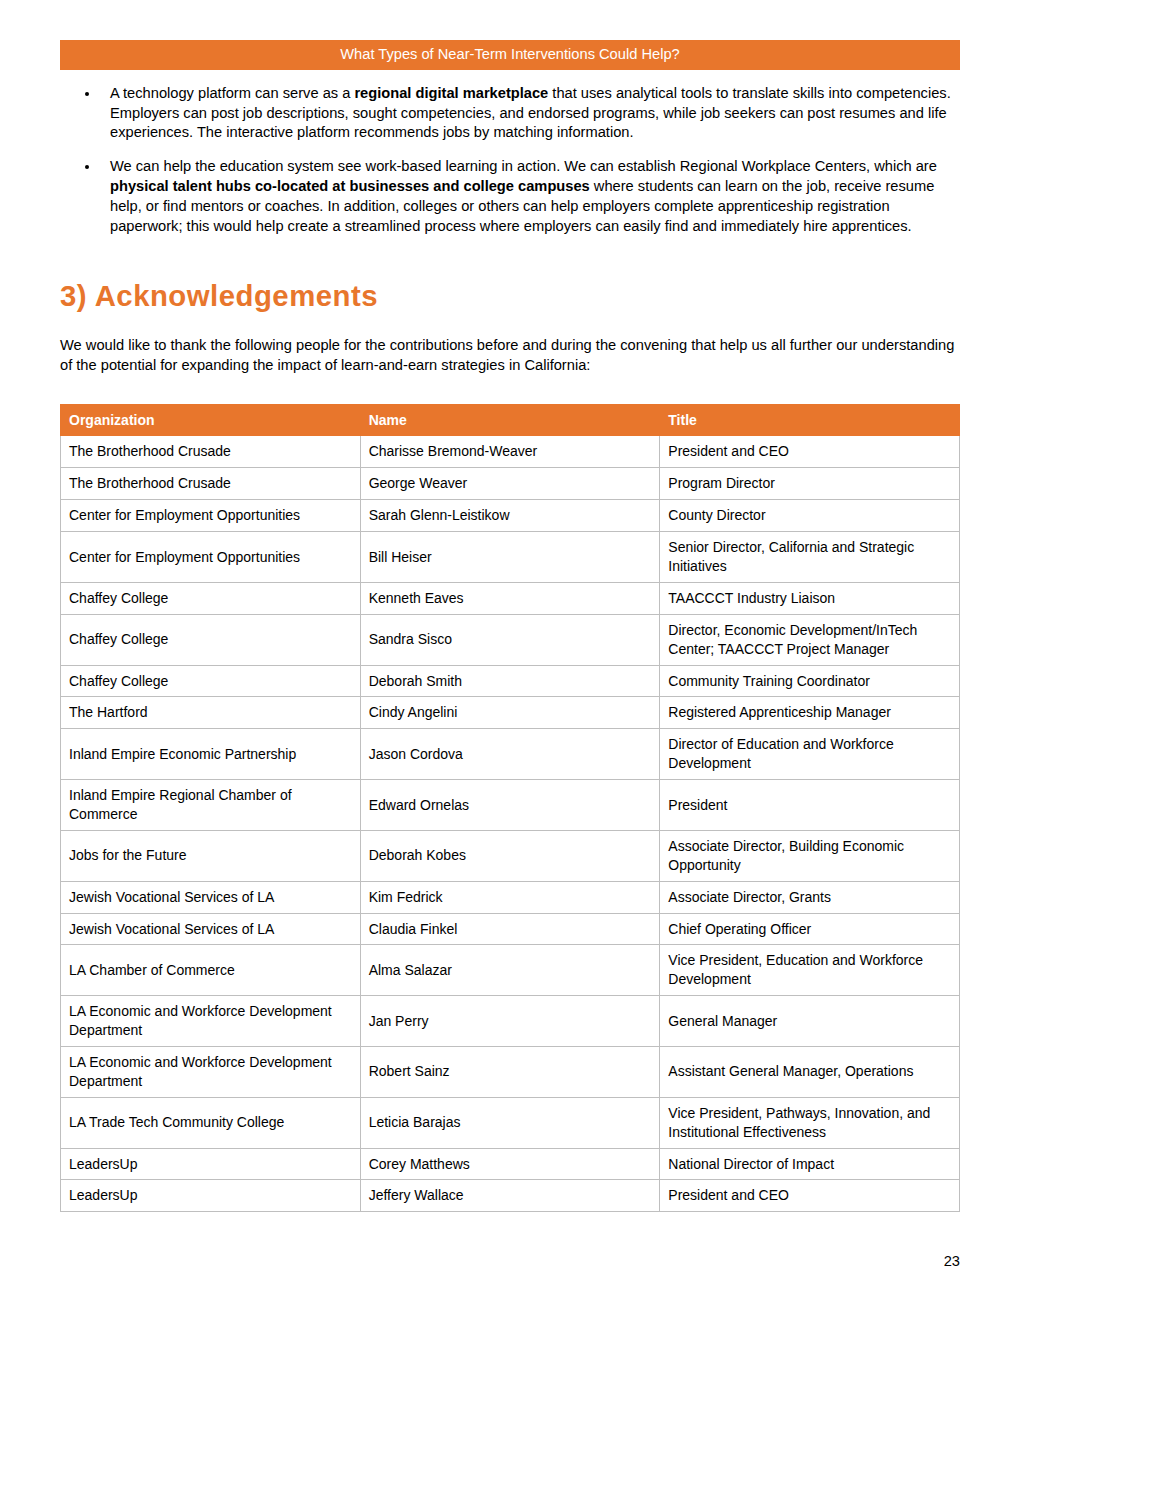What Types of Near-Term Interventions Could Help?
A technology platform can serve as a regional digital marketplace that uses analytical tools to translate skills into competencies. Employers can post job descriptions, sought competencies, and endorsed programs, while job seekers can post resumes and life experiences. The interactive platform recommends jobs by matching information.
We can help the education system see work-based learning in action. We can establish Regional Workplace Centers, which are physical talent hubs co-located at businesses and college campuses where students can learn on the job, receive resume help, or find mentors or coaches. In addition, colleges or others can help employers complete apprenticeship registration paperwork; this would help create a streamlined process where employers can easily find and immediately hire apprentices.
3) Acknowledgements
We would like to thank the following people for the contributions before and during the convening that help us all further our understanding of the potential for expanding the impact of learn-and-earn strategies in California:
| Organization | Name | Title |
| --- | --- | --- |
| The Brotherhood Crusade | Charisse Bremond-Weaver | President and CEO |
| The Brotherhood Crusade | George Weaver | Program Director |
| Center for Employment Opportunities | Sarah Glenn-Leistikow | County Director |
| Center for Employment Opportunities | Bill Heiser | Senior Director, California and Strategic Initiatives |
| Chaffey College | Kenneth Eaves | TAACCCT Industry Liaison |
| Chaffey College | Sandra Sisco | Director, Economic Development/InTech Center; TAACCCT Project Manager |
| Chaffey College | Deborah Smith | Community Training Coordinator |
| The Hartford | Cindy Angelini | Registered Apprenticeship Manager |
| Inland Empire Economic Partnership | Jason Cordova | Director of Education and Workforce Development |
| Inland Empire Regional Chamber of Commerce | Edward Ornelas | President |
| Jobs for the Future | Deborah Kobes | Associate Director, Building Economic Opportunity |
| Jewish Vocational Services of LA | Kim Fedrick | Associate Director, Grants |
| Jewish Vocational Services of LA | Claudia Finkel | Chief Operating Officer |
| LA Chamber of Commerce | Alma Salazar | Vice President, Education and Workforce Development |
| LA Economic and Workforce Development Department | Jan Perry | General Manager |
| LA Economic and Workforce Development Department | Robert Sainz | Assistant General Manager, Operations |
| LA Trade Tech Community College | Leticia Barajas | Vice President, Pathways, Innovation, and Institutional Effectiveness |
| LeadersUp | Corey Matthews | National Director of Impact |
| LeadersUp | Jeffery Wallace | President and CEO |
23